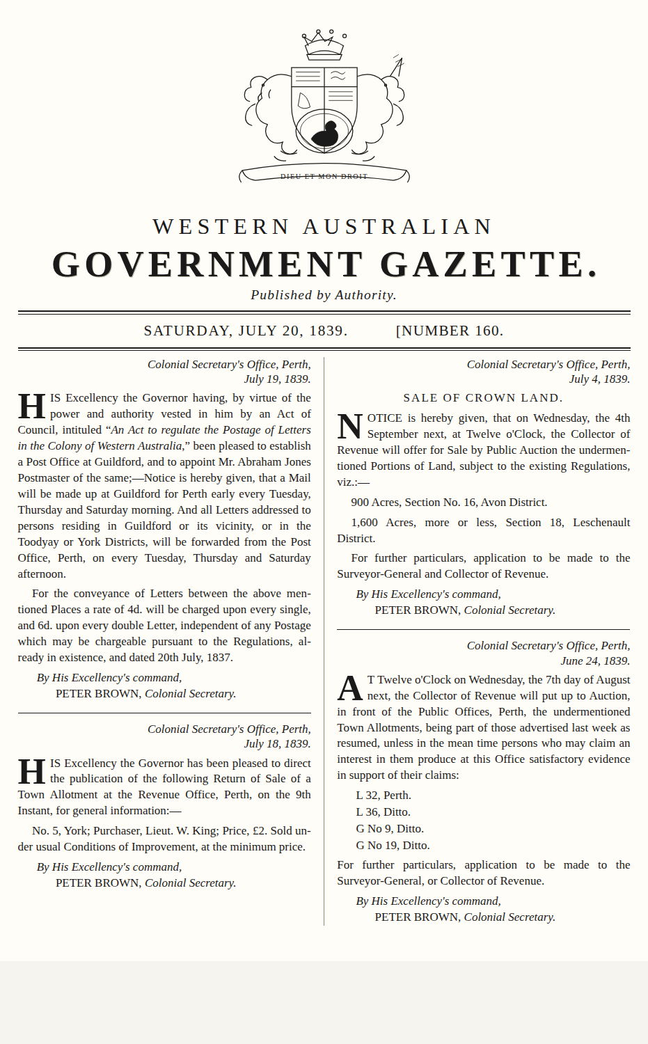DIEU ET MON DROIT
Western Australian
Government Gazette.
Published by Authority.
Saturday, July 20, 1839. [Number 160.
Colonial Secretary's Office, Perth, July 19, 1839.
HIS Excellency the Governor having, by virtue of the power and authority vested in him by an Act of Council, intituled “An Act to regulate the Postage of Letters in the Colony of Western Australia,” been pleased to establish a Post Office at Guildford, and to appoint Mr. Abraham Jones Postmaster of the same;—Notice is hereby given, that a Mail will be made up at Guildford for Perth early every Tuesday, Thursday and Saturday morning. And all Letters addressed to persons residing in Guildford or its vicinity, or in the Toodyay or York Districts, will be forwarded from the Post Office, Perth, on every Tuesday, Thursday and Saturday afternoon.
For the conveyance of Letters between the above mentioned Places a rate of 4d. will be charged upon every single, and 6d. upon every double Letter, independent of any Postage which may be chargeable pursuant to the Regulations, already in existence, and dated 20th July, 1837.
By His Excellency's command, PETER BROWN, Colonial Secretary.
Colonial Secretary's Office, Perth, July 18, 1839.
HIS Excellency the Governor has been pleased to direct the publication of the following Return of Sale of a Town Allotment at the Revenue Office, Perth, on the 9th Instant, for general information:—
No. 5, York; Purchaser, Lieut. W. King; Price, £2. Sold under usual Conditions of Improvement, at the minimum price.
By His Excellency's command, PETER BROWN, Colonial Secretary.
Colonial Secretary's Office, Perth, July 4, 1839.
Sale of Crown Land.
NOTICE is hereby given, that on Wednesday, the 4th September next, at Twelve o'Clock, the Collector of Revenue will offer for Sale by Public Auction the undermentioned Portions of Land, subject to the existing Regulations, viz.:—
900 Acres, Section No. 16, Avon District.
1,600 Acres, more or less, Section 18, Leschenault District.
For further particulars, application to be made to the Surveyor-General and Collector of Revenue.
By His Excellency's command, PETER BROWN, Colonial Secretary.
Colonial Secretary's Office, Perth, June 24, 1839.
AT Twelve o'Clock on Wednesday, the 7th day of August next, the Collector of Revenue will put up to Auction, in front of the Public Offices, Perth, the undermentioned Town Allotments, being part of those advertised last week as resumed, unless in the mean time persons who may claim an interest in them produce at this Office satisfactory evidence in support of their claims:
L 32, Perth.
L 36, Ditto.
G No 9, Ditto.
G No 19, Ditto.
For further particulars, application to be made to the Surveyor-General, or Collector of Revenue.
By His Excellency's command, PETER BROWN, Colonial Secretary.